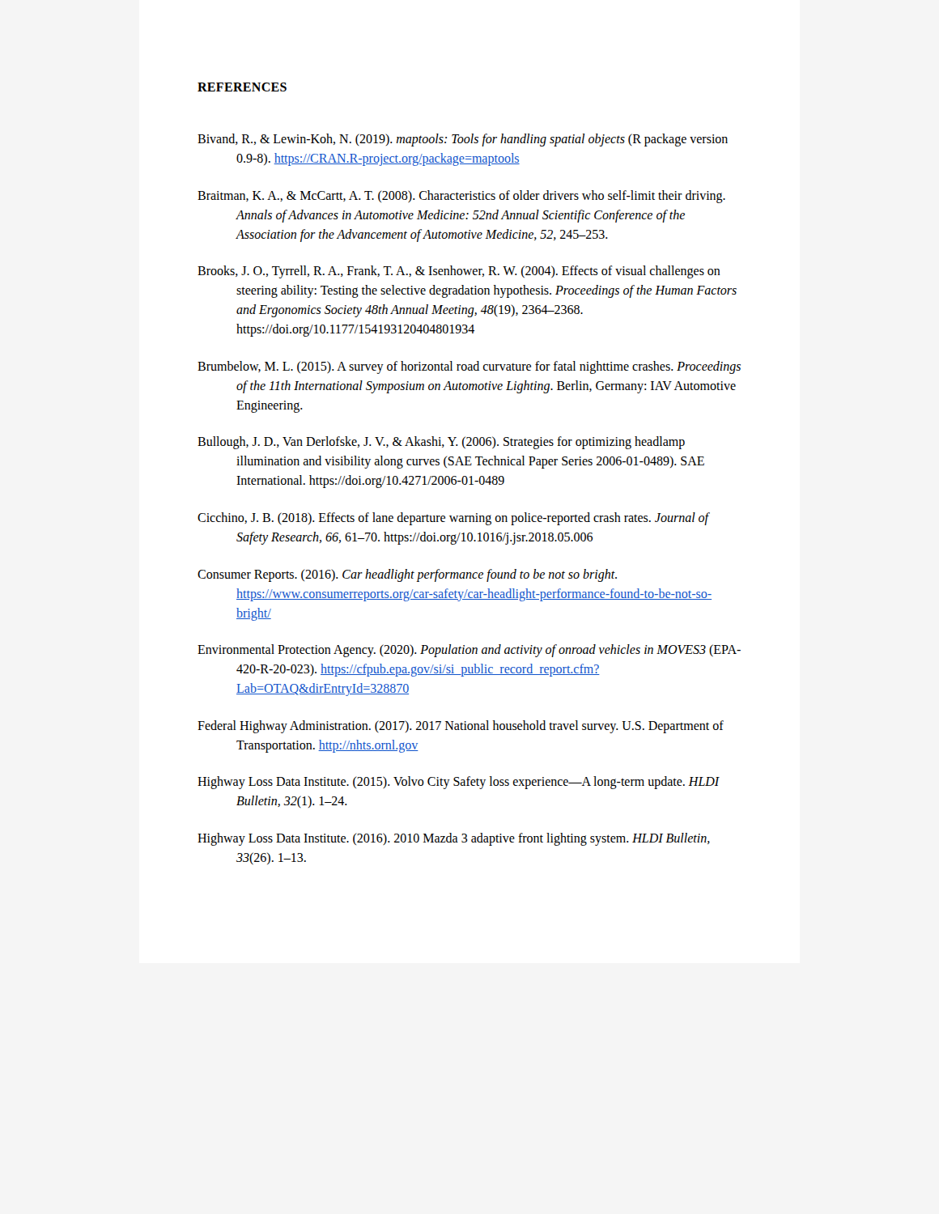REFERENCES
Bivand, R., & Lewin-Koh, N. (2019). maptools: Tools for handling spatial objects (R package version 0.9-8). https://CRAN.R-project.org/package=maptools
Braitman, K. A., & McCartt, A. T. (2008). Characteristics of older drivers who self-limit their driving. Annals of Advances in Automotive Medicine: 52nd Annual Scientific Conference of the Association for the Advancement of Automotive Medicine, 52, 245–253.
Brooks, J. O., Tyrrell, R. A., Frank, T. A., & Isenhower, R. W. (2004). Effects of visual challenges on steering ability: Testing the selective degradation hypothesis. Proceedings of the Human Factors and Ergonomics Society 48th Annual Meeting, 48(19), 2364–2368. https://doi.org/10.1177/154193120404801934
Brumbelow, M. L. (2015). A survey of horizontal road curvature for fatal nighttime crashes. Proceedings of the 11th International Symposium on Automotive Lighting. Berlin, Germany: IAV Automotive Engineering.
Bullough, J. D., Van Derlofske, J. V., & Akashi, Y. (2006). Strategies for optimizing headlamp illumination and visibility along curves (SAE Technical Paper Series 2006-01-0489). SAE International. https://doi.org/10.4271/2006-01-0489
Cicchino, J. B. (2018). Effects of lane departure warning on police-reported crash rates. Journal of Safety Research, 66, 61–70. https://doi.org/10.1016/j.jsr.2018.05.006
Consumer Reports. (2016). Car headlight performance found to be not so bright. https://www.consumerreports.org/car-safety/car-headlight-performance-found-to-be-not-so-bright/
Environmental Protection Agency. (2020). Population and activity of onroad vehicles in MOVES3 (EPA-420-R-20-023). https://cfpub.epa.gov/si/si_public_record_report.cfm?Lab=OTAQ&dirEntryId=328870
Federal Highway Administration. (2017). 2017 National household travel survey. U.S. Department of Transportation. http://nhts.ornl.gov
Highway Loss Data Institute. (2015). Volvo City Safety loss experience—A long-term update. HLDI Bulletin, 32(1). 1–24.
Highway Loss Data Institute. (2016). 2010 Mazda 3 adaptive front lighting system. HLDI Bulletin, 33(26). 1–13.